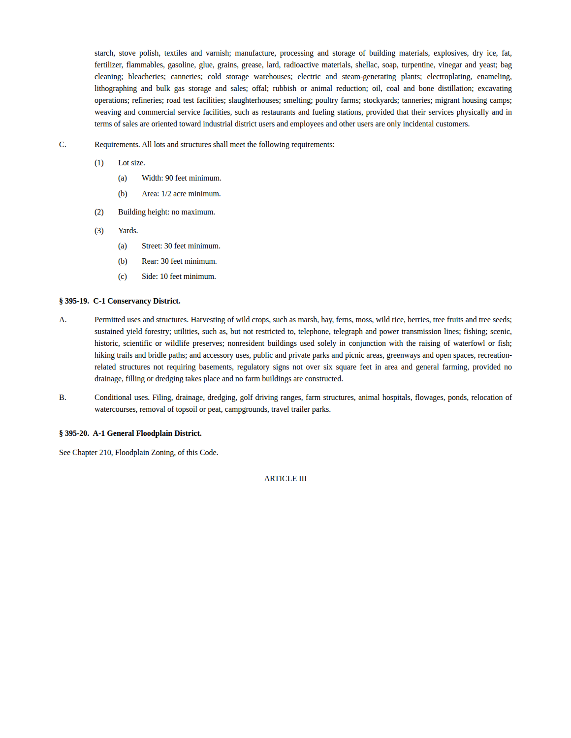starch, stove polish, textiles and varnish; manufacture, processing and storage of building materials, explosives, dry ice, fat, fertilizer, flammables, gasoline, glue, grains, grease, lard, radioactive materials, shellac, soap, turpentine, vinegar and yeast; bag cleaning; bleacheries; canneries; cold storage warehouses; electric and steam-generating plants; electroplating, enameling, lithographing and bulk gas storage and sales; offal; rubbish or animal reduction; oil, coal and bone distillation; excavating operations; refineries; road test facilities; slaughterhouses; smelting; poultry farms; stockyards; tanneries; migrant housing camps; weaving and commercial service facilities, such as restaurants and fueling stations, provided that their services physically and in terms of sales are oriented toward industrial district users and employees and other users are only incidental customers.
C.
Requirements. All lots and structures shall meet the following requirements:
(1)
Lot size.
(a)
Width: 90 feet minimum.
(b)
Area: 1/2 acre minimum.
(2)
Building height: no maximum.
(3)
Yards.
(a)
Street: 30 feet minimum.
(b)
Rear: 30 feet minimum.
(c)
Side: 10 feet minimum.
§ 395-19. C-1 Conservancy District.
A.
Permitted uses and structures. Harvesting of wild crops, such as marsh, hay, ferns, moss, wild rice, berries, tree fruits and tree seeds; sustained yield forestry; utilities, such as, but not restricted to, telephone, telegraph and power transmission lines; fishing; scenic, historic, scientific or wildlife preserves; nonresident buildings used solely in conjunction with the raising of waterfowl or fish; hiking trails and bridle paths; and accessory uses, public and private parks and picnic areas, greenways and open spaces, recreation-related structures not requiring basements, regulatory signs not over six square feet in area and general farming, provided no drainage, filling or dredging takes place and no farm buildings are constructed.
B.
Conditional uses. Filing, drainage, dredging, golf driving ranges, farm structures, animal hospitals, flowages, ponds, relocation of watercourses, removal of topsoil or peat, campgrounds, travel trailer parks.
§ 395-20. A-1 General Floodplain District.
See Chapter 210, Floodplain Zoning, of this Code.
ARTICLE III